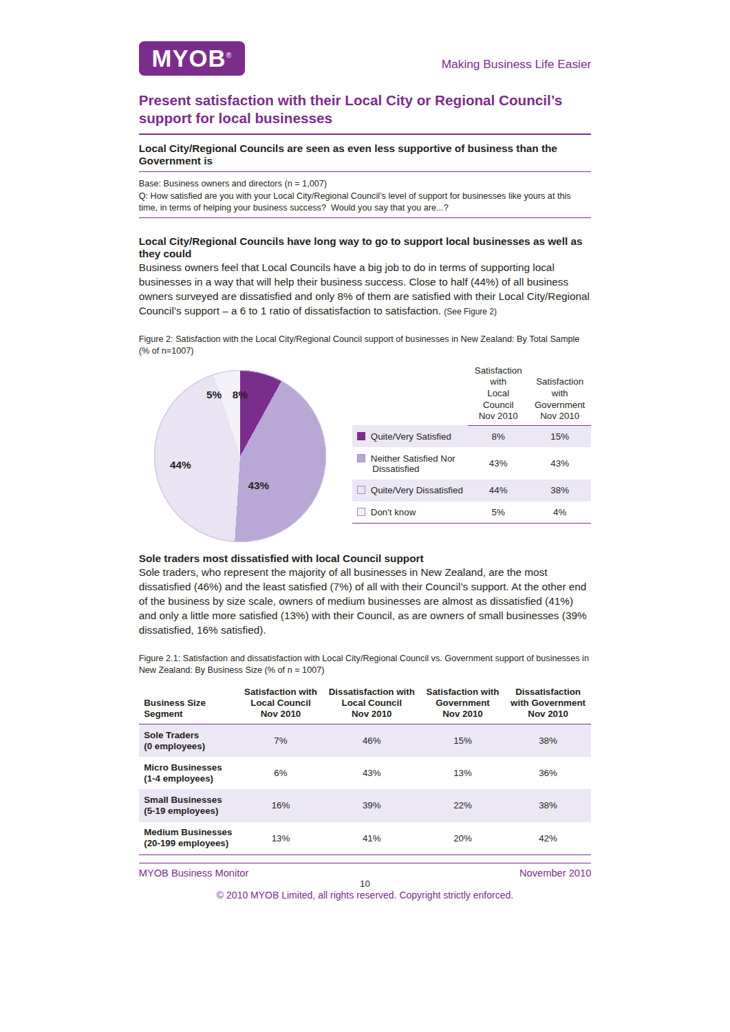MYOB®
Making Business Life Easier
Present satisfaction with their Local City or Regional Council’s support for local businesses
Local City/Regional Councils are seen as even less supportive of business than the Government is
Base: Business owners and directors (n = 1,007)
Q: How satisfied are you with your Local City/Regional Council’s level of support for businesses like yours at this time, in terms of helping your business success? Would you say that you are...?
Local City/Regional Councils have long way to go to support local businesses as well as they could
Business owners feel that Local Councils have a big job to do in terms of supporting local businesses in a way that will help their business success. Close to half (44%) of all business owners surveyed are dissatisfied and only 8% of them are satisfied with their Local City/Regional Council’s support – a 6 to 1 ratio of dissatisfaction to satisfaction. (See Figure 2)
Figure 2: Satisfaction with the Local City/Regional Council support of businesses in New Zealand: By Total Sample (% of n=1007)
5% 8% 43% 44%
| | Satisfaction with Local Council Nov 2010 | Satisfaction with Government Nov 2010 |
| --- | --- | --- |
| Quite/Very Satisfied | 8% | 15% |
| Neither Satisfied Nor Dissatisfied | 43% | 43% |
| Quite/Very Dissatisfied | 44% | 38% |
| Don't know | 5% | 4% |
Sole traders most dissatisfied with local Council support
Sole traders, who represent the majority of all businesses in New Zealand, are the most dissatisfied (46%) and the least satisfied (7%) of all with their Council’s support. At the other end of the business by size scale, owners of medium businesses are almost as dissatisfied (41%) and only a little more satisfied (13%) with their Council, as are owners of small businesses (39% dissatisfied, 16% satisfied).
Figure 2.1: Satisfaction and dissatisfaction with Local City/Regional Council vs. Government support of businesses in New Zealand: By Business Size (% of n = 1007)
| Business Size Segment | Satisfaction with Local Council Nov 2010 | Dissatisfaction with Local Council Nov 2010 | Satisfaction with Government Nov 2010 | Dissatisfaction with Government Nov 2010 |
| --- | --- | --- | --- | --- |
| Sole Traders (0 employees) | 7% | 46% | 15% | 38% |
| Micro Businesses (1-4 employees) | 6% | 43% | 13% | 36% |
| Small Businesses (5-19 employees) | 16% | 39% | 22% | 38% |
| Medium Businesses (20-199 employees) | 13% | 41% | 20% | 42% |
MYOB Business Monitor November 2010
10
© 2010 MYOB Limited, all rights reserved. Copyright strictly enforced.